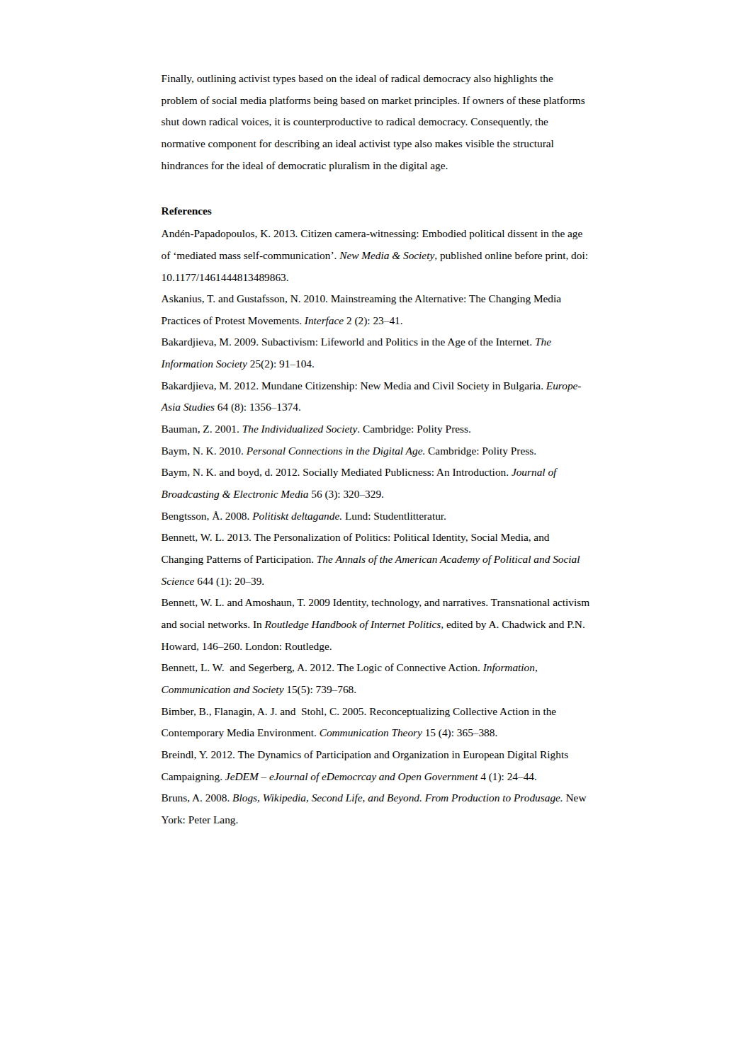Finally, outlining activist types based on the ideal of radical democracy also highlights the problem of social media platforms being based on market principles. If owners of these platforms shut down radical voices, it is counterproductive to radical democracy. Consequently, the normative component for describing an ideal activist type also makes visible the structural hindrances for the ideal of democratic pluralism in the digital age.
References
Andén-Papadopoulos, K. 2013. Citizen camera-witnessing: Embodied political dissent in the age of ‘mediated mass self-communication’. New Media & Society, published online before print, doi: 10.1177/1461444813489863.
Askanius, T. and Gustafsson, N. 2010. Mainstreaming the Alternative: The Changing Media Practices of Protest Movements. Interface 2 (2): 23–41.
Bakardjieva, M. 2009. Subactivism: Lifeworld and Politics in the Age of the Internet. The Information Society 25(2): 91–104.
Bakardjieva, M. 2012. Mundane Citizenship: New Media and Civil Society in Bulgaria. Europe-Asia Studies 64 (8): 1356–1374.
Bauman, Z. 2001. The Individualized Society. Cambridge: Polity Press.
Baym, N. K. 2010. Personal Connections in the Digital Age. Cambridge: Polity Press.
Baym, N. K. and boyd, d. 2012. Socially Mediated Publicness: An Introduction. Journal of Broadcasting & Electronic Media 56 (3): 320–329.
Bengtsson, Å. 2008. Politiskt deltagande. Lund: Studentlitteratur.
Bennett, W. L. 2013. The Personalization of Politics: Political Identity, Social Media, and Changing Patterns of Participation. The Annals of the American Academy of Political and Social Science 644 (1): 20–39.
Bennett, W. L. and Amoshaun, T. 2009 Identity, technology, and narratives. Transnational activism and social networks. In Routledge Handbook of Internet Politics, edited by A. Chadwick and P.N. Howard, 146–260. London: Routledge.
Bennett, L. W. and Segerberg, A. 2012. The Logic of Connective Action. Information, Communication and Society 15(5): 739–768.
Bimber, B., Flanagin, A. J. and Stohl, C. 2005. Reconceptualizing Collective Action in the Contemporary Media Environment. Communication Theory 15 (4): 365–388.
Breindl, Y. 2012. The Dynamics of Participation and Organization in European Digital Rights Campaigning. JeDEM – eJournal of eDemocrcay and Open Government 4 (1): 24–44.
Bruns, A. 2008. Blogs, Wikipedia, Second Life, and Beyond. From Production to Produsage. New York: Peter Lang.